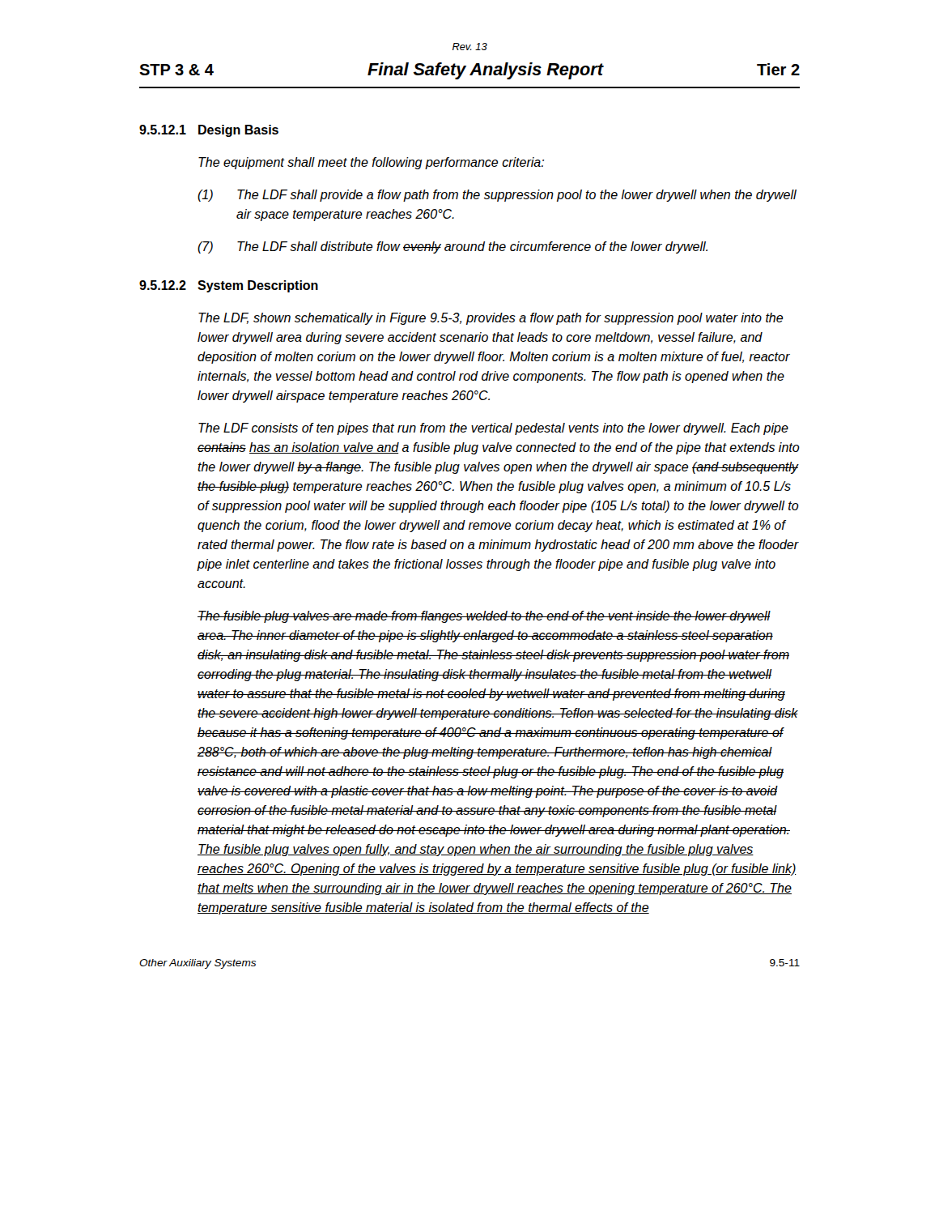Rev. 13
STP 3 & 4
Final Safety Analysis Report
Tier 2
9.5.12.1 Design Basis
The equipment shall meet the following performance criteria:
(1) The LDF shall provide a flow path from the suppression pool to the lower drywell when the drywell air space temperature reaches 260°C.
(7) The LDF shall distribute flow evenly around the circumference of the lower drywell.
9.5.12.2 System Description
The LDF, shown schematically in Figure 9.5-3, provides a flow path for suppression pool water into the lower drywell area during severe accident scenario that leads to core meltdown, vessel failure, and deposition of molten corium on the lower drywell floor. Molten corium is a molten mixture of fuel, reactor internals, the vessel bottom head and control rod drive components. The flow path is opened when the lower drywell airspace temperature reaches 260°C.
The LDF consists of ten pipes that run from the vertical pedestal vents into the lower drywell. Each pipe contains has an isolation valve and a fusible plug valve connected to the end of the pipe that extends into the lower drywell by a flange. The fusible plug valves open when the drywell air space (and subsequently the fusible plug) temperature reaches 260°C. When the fusible plug valves open, a minimum of 10.5 L/s of suppression pool water will be supplied through each flooder pipe (105 L/s total) to the lower drywell to quench the corium, flood the lower drywell and remove corium decay heat, which is estimated at 1% of rated thermal power. The flow rate is based on a minimum hydrostatic head of 200 mm above the flooder pipe inlet centerline and takes the frictional losses through the flooder pipe and fusible plug valve into account.
The fusible plug valves are made from flanges welded to the end of the vent inside the lower drywell area. The inner diameter of the pipe is slightly enlarged to accommodate a stainless steel separation disk, an insulating disk and fusible metal. The stainless steel disk prevents suppression pool water from corroding the plug material. The insulating disk thermally insulates the fusible metal from the wetwell water to assure that the fusible metal is not cooled by wetwell water and prevented from melting during the severe accident high lower drywell temperature conditions. Teflon was selected for the insulating disk because it has a softening temperature of 400°C and a maximum continuous operating temperature of 288°C, both of which are above the plug melting temperature. Furthermore, teflon has high chemical resistance and will not adhere to the stainless steel plug or the fusible plug. The end of the fusible plug valve is covered with a plastic cover that has a low melting point. The purpose of the cover is to avoid corrosion of the fusible metal material and to assure that any toxic components from the fusible metal material that might be released do not escape into the lower drywell area during normal plant operation. The fusible plug valves open fully, and stay open when the air surrounding the fusible plug valves reaches 260°C. Opening of the valves is triggered by a temperature sensitive fusible plug (or fusible link) that melts when the surrounding air in the lower drywell reaches the opening temperature of 260°C. The temperature sensitive fusible material is isolated from the thermal effects of the
Other Auxiliary Systems
9.5-11